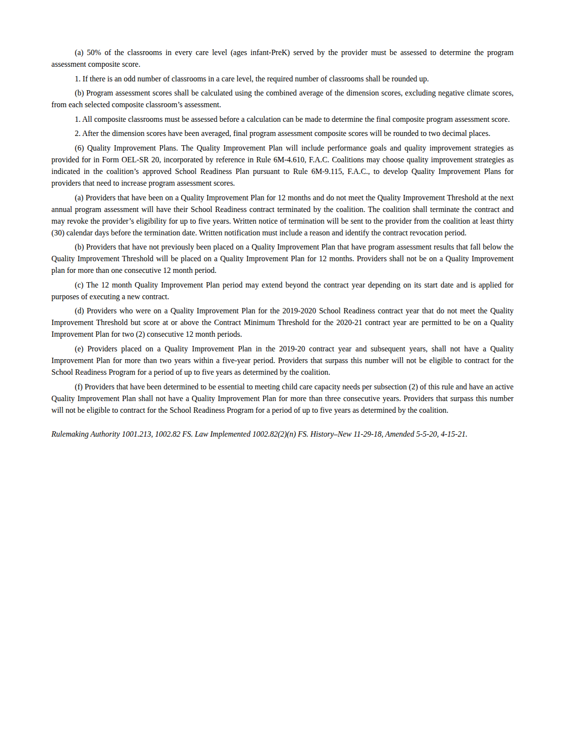(a) 50% of the classrooms in every care level (ages infant-PreK) served by the provider must be assessed to determine the program assessment composite score.
1. If there is an odd number of classrooms in a care level, the required number of classrooms shall be rounded up.
(b) Program assessment scores shall be calculated using the combined average of the dimension scores, excluding negative climate scores, from each selected composite classroom’s assessment.
1. All composite classrooms must be assessed before a calculation can be made to determine the final composite program assessment score.
2. After the dimension scores have been averaged, final program assessment composite scores will be rounded to two decimal places.
(6) Quality Improvement Plans. The Quality Improvement Plan will include performance goals and quality improvement strategies as provided for in Form OEL-SR 20, incorporated by reference in Rule 6M-4.610, F.A.C. Coalitions may choose quality improvement strategies as indicated in the coalition’s approved School Readiness Plan pursuant to Rule 6M-9.115, F.A.C., to develop Quality Improvement Plans for providers that need to increase program assessment scores.
(a) Providers that have been on a Quality Improvement Plan for 12 months and do not meet the Quality Improvement Threshold at the next annual program assessment will have their School Readiness contract terminated by the coalition. The coalition shall terminate the contract and may revoke the provider’s eligibility for up to five years. Written notice of termination will be sent to the provider from the coalition at least thirty (30) calendar days before the termination date. Written notification must include a reason and identify the contract revocation period.
(b) Providers that have not previously been placed on a Quality Improvement Plan that have program assessment results that fall below the Quality Improvement Threshold will be placed on a Quality Improvement Plan for 12 months. Providers shall not be on a Quality Improvement plan for more than one consecutive 12 month period.
(c) The 12 month Quality Improvement Plan period may extend beyond the contract year depending on its start date and is applied for purposes of executing a new contract.
(d) Providers who were on a Quality Improvement Plan for the 2019-2020 School Readiness contract year that do not meet the Quality Improvement Threshold but score at or above the Contract Minimum Threshold for the 2020-21 contract year are permitted to be on a Quality Improvement Plan for two (2) consecutive 12 month periods.
(e) Providers placed on a Quality Improvement Plan in the 2019-20 contract year and subsequent years, shall not have a Quality Improvement Plan for more than two years within a five-year period. Providers that surpass this number will not be eligible to contract for the School Readiness Program for a period of up to five years as determined by the coalition.
(f) Providers that have been determined to be essential to meeting child care capacity needs per subsection (2) of this rule and have an active Quality Improvement Plan shall not have a Quality Improvement Plan for more than three consecutive years. Providers that surpass this number will not be eligible to contract for the School Readiness Program for a period of up to five years as determined by the coalition.
Rulemaking Authority 1001.213, 1002.82 FS. Law Implemented 1002.82(2)(n) FS. History–New 11-29-18, Amended 5-5-20, 4-15-21.